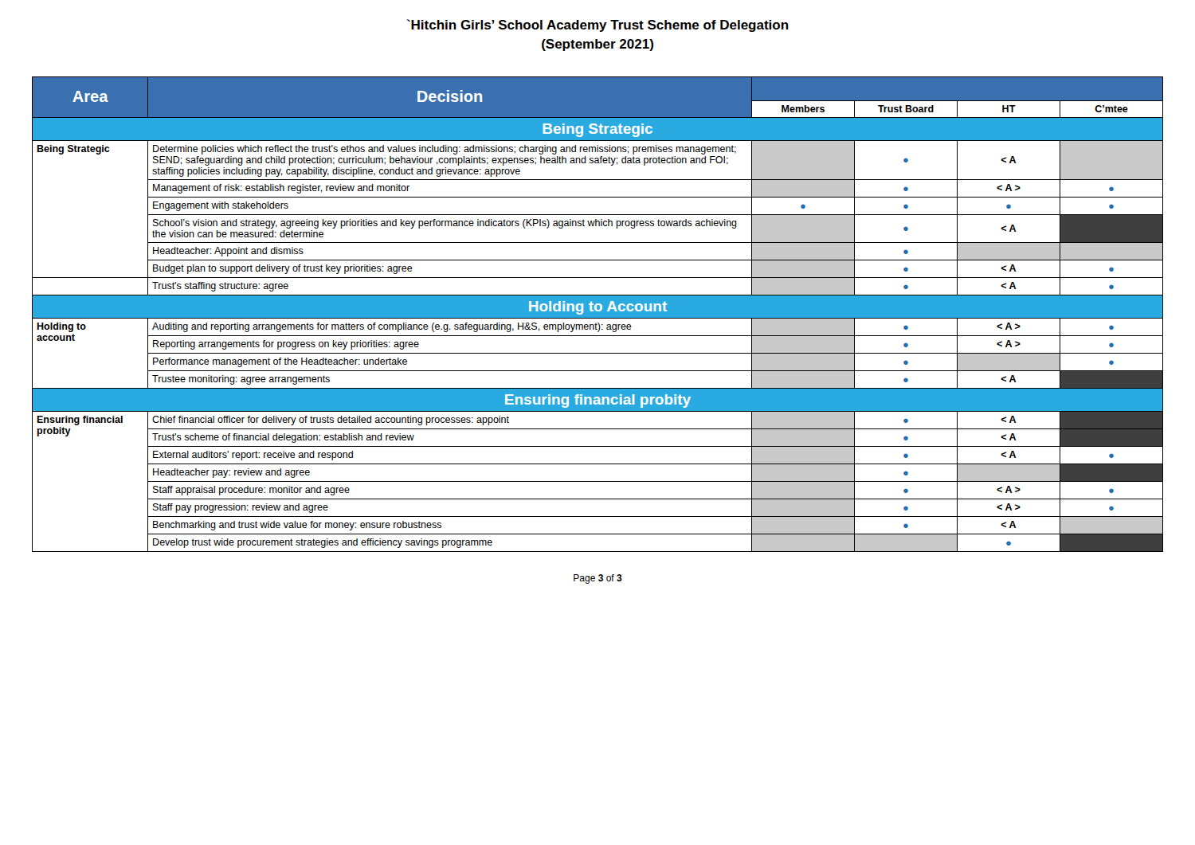`Hitchin Girls’ School Academy Trust Scheme of Delegation
(September 2021)
| Area | Decision | |
| Members | Trust Board | HT | C’mtee |
| Being Strategic |
| Being Strategic | Determine policies which reflect the trust's ethos and values including: admissions; charging and remissions; premises management; SEND; safeguarding and child protection; curriculum; behaviour ,complaints; expenses; health and safety; data protection and FOI; staffing policies including pay, capability, discipline, conduct and grievance: approve | | | < A | |
| Management of risk: establish register, review and monitor | | | < A > | |
| Engagement with stakeholders | | | | |
| School’s vision and strategy, agreeing key priorities and key performance indicators (KPIs) against which progress towards achieving the vision can be measured: determine | | | < A | |
| Headteacher: Appoint and dismiss | | | | |
| Budget plan to support delivery of trust key priorities: agree | | | < A | |
| | Trust's staffing structure: agree | | | < A | |
| Holding to Account |
| Holding to account | Auditing and reporting arrangements for matters of compliance (e.g. safeguarding, H&S, employment): agree | | | < A > | |
| Reporting arrangements for progress on key priorities: agree | | | < A > | |
| Performance management of the Headteacher: undertake | | | | |
| Trustee monitoring: agree arrangements | | | < A | |
| Ensuring financial probity |
| Ensuring financial probity | Chief financial officer for delivery of trusts detailed accounting processes: appoint | | | < A | |
| Trust's scheme of financial delegation: establish and review | | | < A | |
| External auditors' report: receive and respond | | | < A | |
| Headteacher pay: review and agree | | | | |
| Staff appraisal procedure: monitor and agree | | | < A > | |
| Staff pay progression: review and agree | | | < A > | |
| Benchmarking and trust wide value for money: ensure robustness | | | < A | |
| Develop trust wide procurement strategies and efficiency savings programme | | | | |
Page 3 of 3